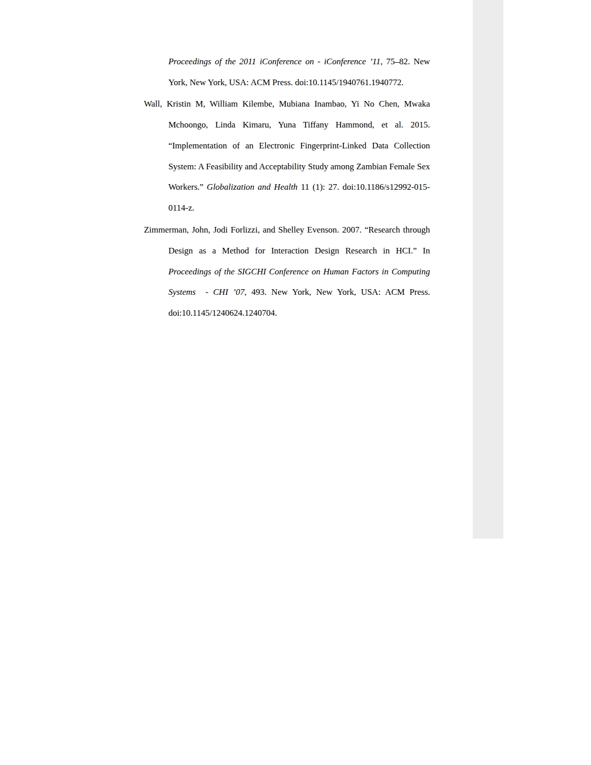Proceedings of the 2011 iConference on - iConference ’11, 75–82. New York, New York, USA: ACM Press. doi:10.1145/1940761.1940772.
Wall, Kristin M, William Kilembe, Mubiana Inambao, Yi No Chen, Mwaka Mchoongo, Linda Kimaru, Yuna Tiffany Hammond, et al. 2015. “Implementation of an Electronic Fingerprint-Linked Data Collection System: A Feasibility and Acceptability Study among Zambian Female Sex Workers.” Globalization and Health 11 (1): 27. doi:10.1186/s12992-015-0114-z.
Zimmerman, John, Jodi Forlizzi, and Shelley Evenson. 2007. “Research through Design as a Method for Interaction Design Research in HCI.” In Proceedings of the SIGCHI Conference on Human Factors in Computing Systems - CHI ’07, 493. New York, New York, USA: ACM Press. doi:10.1145/1240624.1240704.